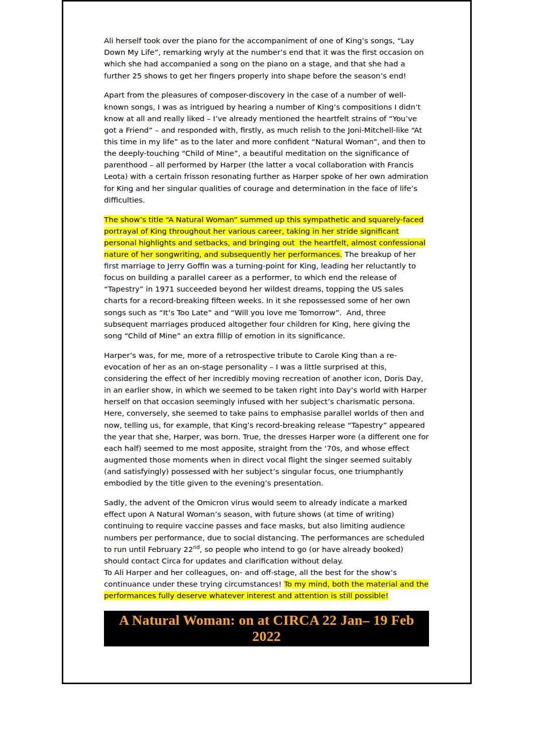Ali herself took over the piano for the accompaniment of one of King’s songs, “Lay Down My Life”, remarking wryly at the number’s end that it was the first occasion on which she had accompanied a song on the piano on a stage, and that she had a further 25 shows to get her fingers properly into shape before the season’s end!
Apart from the pleasures of composer-discovery in the case of a number of well-known songs, I was as intrigued by hearing a number of King’s compositions I didn’t know at all and really liked – I’ve already mentioned the heartfelt strains of “You’ve got a Friend” – and responded with, firstly, as much relish to the Joni-Mitchell-like “At this time in my life” as to the later and more confident “Natural Woman”, and then to the deeply-touching “Child of Mine”, a beautiful meditation on the significance of parenthood – all performed by Harper (the latter a vocal collaboration with Francis Leota) with a certain frisson resonating further as Harper spoke of her own admiration for King and her singular qualities of courage and determination in the face of life’s difficulties.
The show’s title “A Natural Woman” summed up this sympathetic and squarely-faced portrayal of King throughout her various career, taking in her stride significant personal highlights and setbacks, and bringing out the heartfelt, almost confessional nature of her songwriting, and subsequently her performances. The breakup of her first marriage to Jerry Goffin was a turning-point for King, leading her reluctantly to focus on building a parallel career as a performer, to which end the release of “Tapestry” in 1971 succeeded beyond her wildest dreams, topping the US sales charts for a record-breaking fifteen weeks. In it she repossessed some of her own songs such as “It’s Too Late” and “Will you love me Tomorrow”. And, three subsequent marriages produced altogether four children for King, here giving the song “Child of Mine” an extra fillip of emotion in its significance.
Harper’s was, for me, more of a retrospective tribute to Carole King than a re-evocation of her as an on-stage personality – I was a little surprised at this, considering the effect of her incredibly moving recreation of another icon, Doris Day, in an earlier show, in which we seemed to be taken right into Day’s world with Harper herself on that occasion seemingly infused with her subject’s charismatic persona. Here, conversely, she seemed to take pains to emphasise parallel worlds of then and now, telling us, for example, that King’s record-breaking release “Tapestry” appeared the year that she, Harper, was born. True, the dresses Harper wore (a different one for each half) seemed to me most apposite, straight from the ‘70s, and whose effect augmented those moments when in direct vocal flight the singer seemed suitably (and satisfyingly) possessed with her subject’s singular focus, one triumphantly embodied by the title given to the evening’s presentation.
Sadly, the advent of the Omicron virus would seem to already indicate a marked effect upon A Natural Woman’s season, with future shows (at time of writing) continuing to require vaccine passes and face masks, but also limiting audience numbers per performance, due to social distancing. The performances are scheduled to run until February 22nd, so people who intend to go (or have already booked) should contact Circa for updates and clarification without delay.
To Ali Harper and her colleagues, on- and off-stage, all the best for the show’s continuance under these trying circumstances! To my mind, both the material and the performances fully deserve whatever interest and attention is still possible!
A Natural Woman: on at CIRCA 22 Jan– 19 Feb 2022